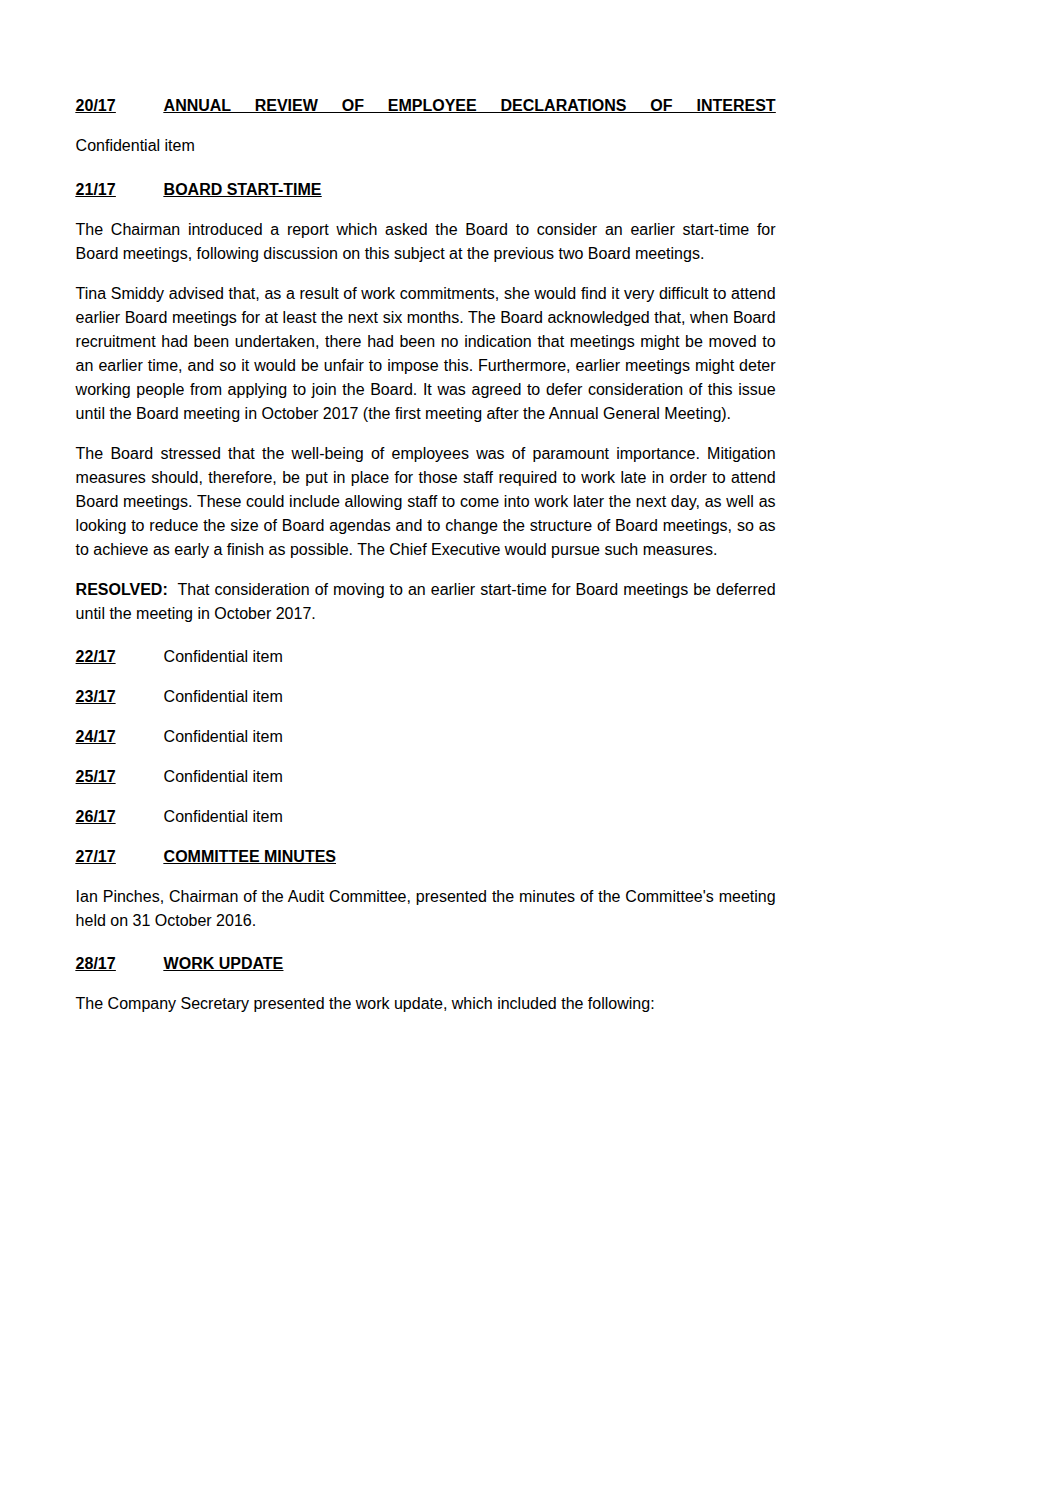20/17 ANNUAL REVIEW OF EMPLOYEE DECLARATIONS OF INTEREST
Confidential item
21/17 BOARD START-TIME
The Chairman introduced a report which asked the Board to consider an earlier start-time for Board meetings, following discussion on this subject at the previous two Board meetings.
Tina Smiddy advised that, as a result of work commitments, she would find it very difficult to attend earlier Board meetings for at least the next six months. The Board acknowledged that, when Board recruitment had been undertaken, there had been no indication that meetings might be moved to an earlier time, and so it would be unfair to impose this. Furthermore, earlier meetings might deter working people from applying to join the Board. It was agreed to defer consideration of this issue until the Board meeting in October 2017 (the first meeting after the Annual General Meeting).
The Board stressed that the well-being of employees was of paramount importance. Mitigation measures should, therefore, be put in place for those staff required to work late in order to attend Board meetings. These could include allowing staff to come into work later the next day, as well as looking to reduce the size of Board agendas and to change the structure of Board meetings, so as to achieve as early a finish as possible. The Chief Executive would pursue such measures.
RESOLVED: That consideration of moving to an earlier start-time for Board meetings be deferred until the meeting in October 2017.
22/17 Confidential item
23/17 Confidential item
24/17 Confidential item
25/17 Confidential item
26/17 Confidential item
27/17 COMMITTEE MINUTES
Ian Pinches, Chairman of the Audit Committee, presented the minutes of the Committee's meeting held on 31 October 2016.
28/17 WORK UPDATE
The Company Secretary presented the work update, which included the following: